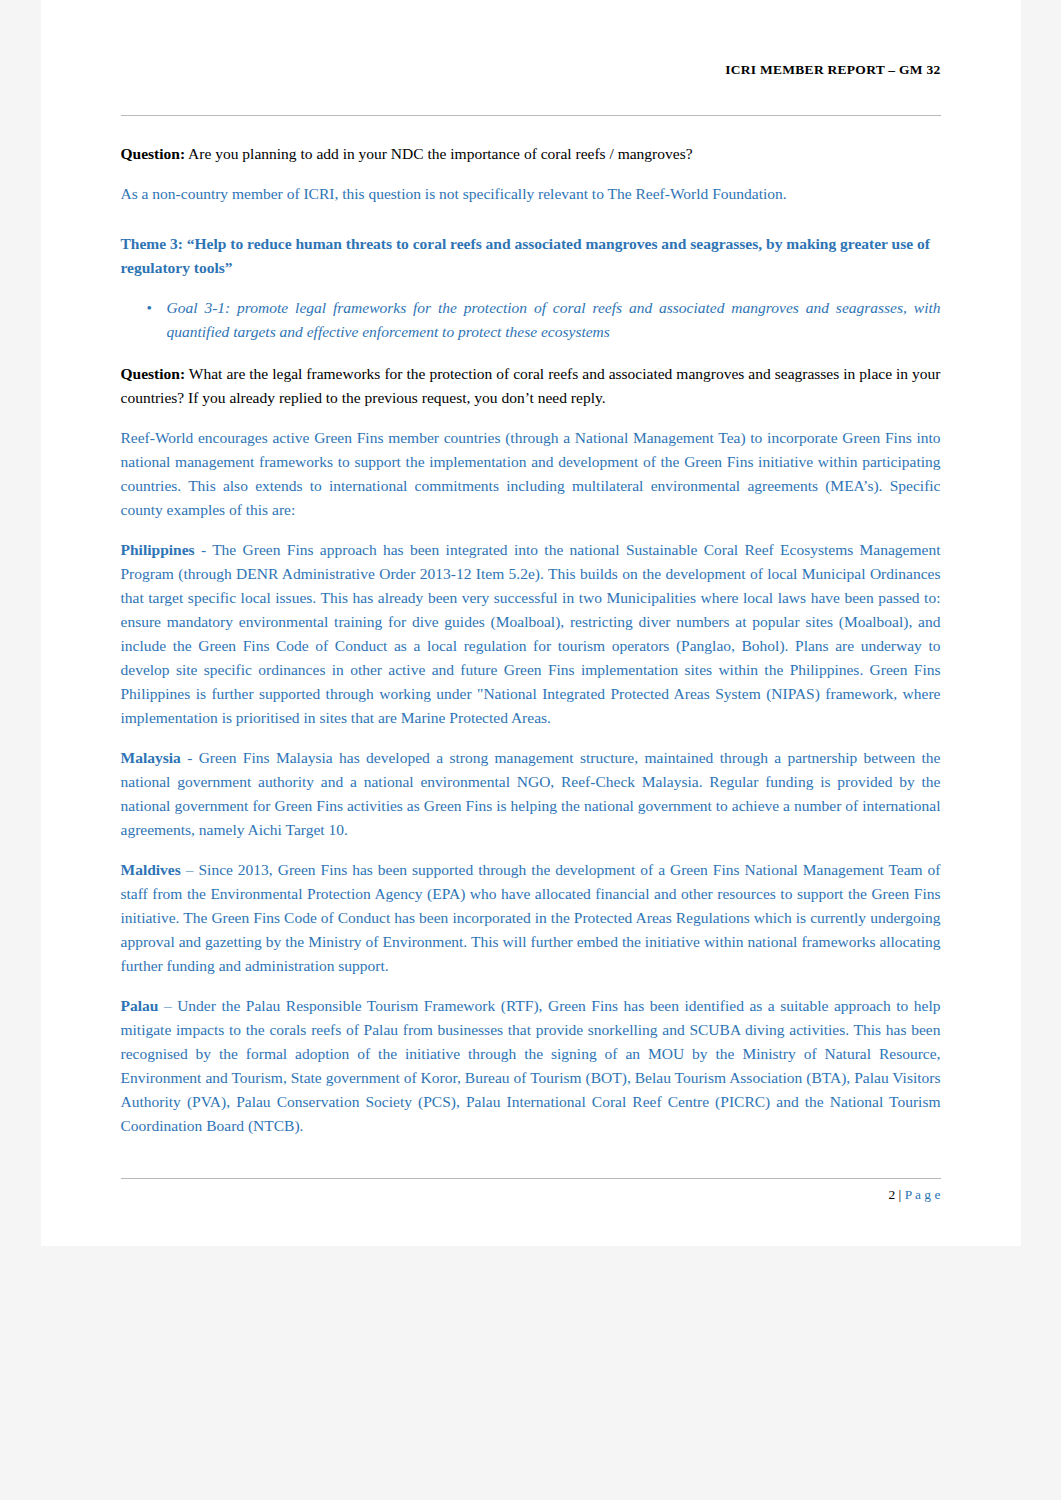ICRI MEMBER REPORT – GM 32
Question: Are you planning to add in your NDC the importance of coral reefs / mangroves?
As a non-country member of ICRI, this question is not specifically relevant to The Reef-World Foundation.
Theme 3: “Help to reduce human threats to coral reefs and associated mangroves and seagrasses, by making greater use of regulatory tools”
Goal 3-1: promote legal frameworks for the protection of coral reefs and associated mangroves and seagrasses, with quantified targets and effective enforcement to protect these ecosystems
Question: What are the legal frameworks for the protection of coral reefs and associated mangroves and seagrasses in place in your countries? If you already replied to the previous request, you don’t need reply.
Reef-World encourages active Green Fins member countries (through a National Management Tea) to incorporate Green Fins into national management frameworks to support the implementation and development of the Green Fins initiative within participating countries. This also extends to international commitments including multilateral environmental agreements (MEA’s). Specific county examples of this are:
Philippines - The Green Fins approach has been integrated into the national Sustainable Coral Reef Ecosystems Management Program (through DENR Administrative Order 2013-12 Item 5.2e). This builds on the development of local Municipal Ordinances that target specific local issues. This has already been very successful in two Municipalities where local laws have been passed to: ensure mandatory environmental training for dive guides (Moalboal), restricting diver numbers at popular sites (Moalboal), and include the Green Fins Code of Conduct as a local regulation for tourism operators (Panglao, Bohol). Plans are underway to develop site specific ordinances in other active and future Green Fins implementation sites within the Philippines. Green Fins Philippines is further supported through working under "National Integrated Protected Areas System (NIPAS) framework, where implementation is prioritised in sites that are Marine Protected Areas.
Malaysia - Green Fins Malaysia has developed a strong management structure, maintained through a partnership between the national government authority and a national environmental NGO, Reef-Check Malaysia. Regular funding is provided by the national government for Green Fins activities as Green Fins is helping the national government to achieve a number of international agreements, namely Aichi Target 10.
Maldives – Since 2013, Green Fins has been supported through the development of a Green Fins National Management Team of staff from the Environmental Protection Agency (EPA) who have allocated financial and other resources to support the Green Fins initiative. The Green Fins Code of Conduct has been incorporated in the Protected Areas Regulations which is currently undergoing approval and gazetting by the Ministry of Environment. This will further embed the initiative within national frameworks allocating further funding and administration support.
Palau – Under the Palau Responsible Tourism Framework (RTF), Green Fins has been identified as a suitable approach to help mitigate impacts to the corals reefs of Palau from businesses that provide snorkelling and SCUBA diving activities. This has been recognised by the formal adoption of the initiative through the signing of an MOU by the Ministry of Natural Resource, Environment and Tourism, State government of Koror, Bureau of Tourism (BOT), Belau Tourism Association (BTA), Palau Visitors Authority (PVA), Palau Conservation Society (PCS), Palau International Coral Reef Centre (PICRC) and the National Tourism Coordination Board (NTCB).
2 | P a g e